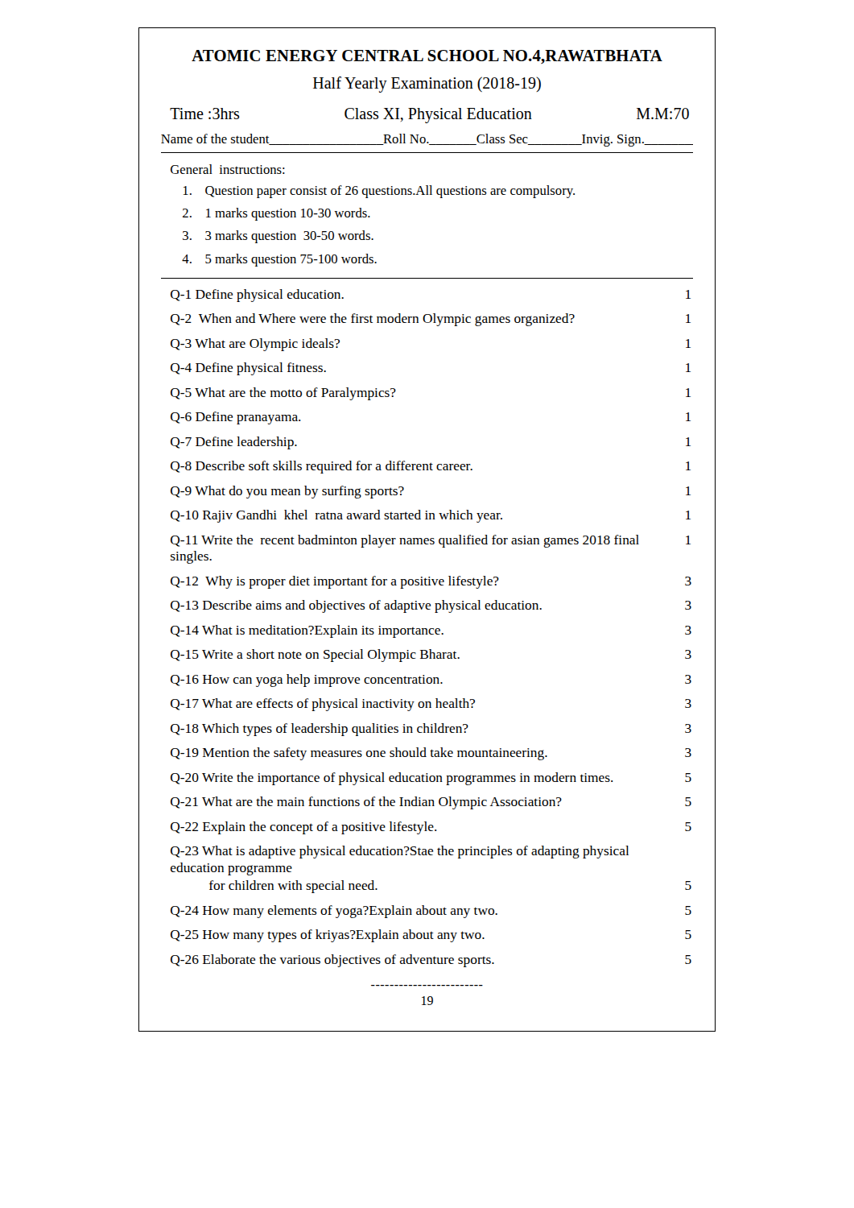ATOMIC ENERGY CENTRAL SCHOOL NO.4,RAWATBHATA
Half Yearly Examination (2018-19)
Time :3hrs
Class XI, Physical Education
M.M:70
Name of the student_________________Roll No._______Class Sec________Invig. Sign.__________
General instructions:
Question paper consist of 26 questions.All questions are compulsory.
1 marks question 10-30 words.
3 marks question 30-50 words.
5 marks question 75-100 words.
Q-1 Define physical education.
1
Q-2 When and Where were the first modern Olympic games organized?
1
Q-3 What are Olympic ideals?
1
Q-4 Define physical fitness.
1
Q-5 What are the motto of Paralympics?
1
Q-6 Define pranayama.
1
Q-7 Define leadership.
1
Q-8 Describe soft skills required for a different career.
1
Q-9 What do you mean by surfing sports?
1
Q-10 Rajiv Gandhi khel ratna award started in which year.
1
Q-11 Write the recent badminton player names qualified for asian games 2018 final singles.
1
Q-12 Why is proper diet important for a positive lifestyle?
3
Q-13 Describe aims and objectives of adaptive physical education.
3
Q-14 What is meditation?Explain its importance.
3
Q-15 Write a short note on Special Olympic Bharat.
3
Q-16 How can yoga help improve concentration.
3
Q-17 What are effects of physical inactivity on health?
3
Q-18 Which types of leadership qualities in children?
3
Q-19 Mention the safety measures one should take mountaineering.
3
Q-20 Write the importance of physical education programmes in modern times.
5
Q-21 What are the main functions of the Indian Olympic Association?
5
Q-22 Explain the concept of a positive lifestyle.
5
Q-23 What is adaptive physical education?Stae the principles of adapting physical education programme
for children with special need.
5
Q-24 How many elements of yoga?Explain about any two.
5
Q-25 How many types of kriyas?Explain about any two.
5
Q-26 Elaborate the various objectives of adventure sports.
5
------------------------
19